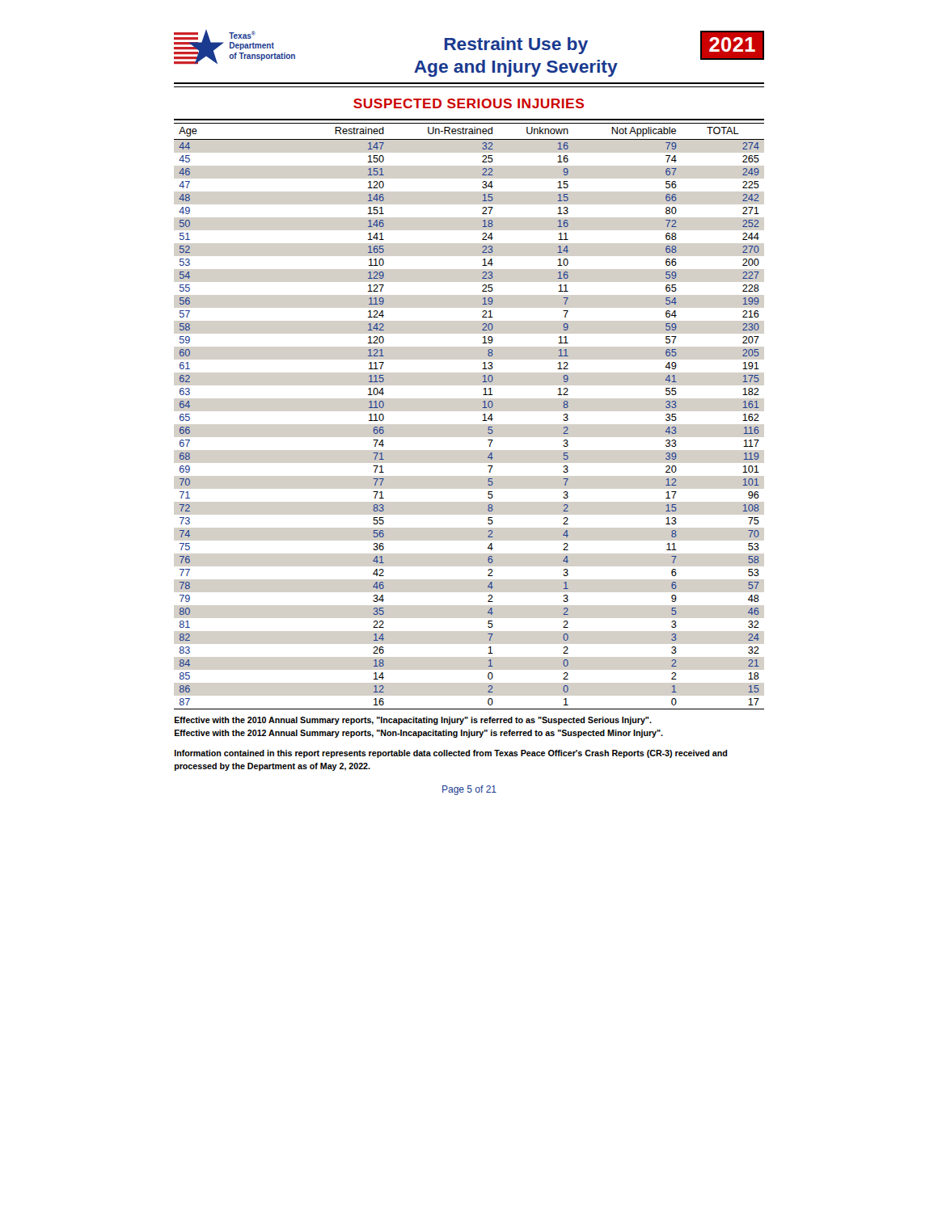Texas®
Department
of Transportation
Restraint Use by
Age and Injury Severity
2021
SUSPECTED SERIOUS INJURIES
| Age | Restrained | Un-Restrained | Unknown | Not Applicable | TOTAL |
| --- | --- | --- | --- | --- | --- |
| 44 | 147 | 32 | 16 | 79 | 274 |
| 45 | 150 | 25 | 16 | 74 | 265 |
| 46 | 151 | 22 | 9 | 67 | 249 |
| 47 | 120 | 34 | 15 | 56 | 225 |
| 48 | 146 | 15 | 15 | 66 | 242 |
| 49 | 151 | 27 | 13 | 80 | 271 |
| 50 | 146 | 18 | 16 | 72 | 252 |
| 51 | 141 | 24 | 11 | 68 | 244 |
| 52 | 165 | 23 | 14 | 68 | 270 |
| 53 | 110 | 14 | 10 | 66 | 200 |
| 54 | 129 | 23 | 16 | 59 | 227 |
| 55 | 127 | 25 | 11 | 65 | 228 |
| 56 | 119 | 19 | 7 | 54 | 199 |
| 57 | 124 | 21 | 7 | 64 | 216 |
| 58 | 142 | 20 | 9 | 59 | 230 |
| 59 | 120 | 19 | 11 | 57 | 207 |
| 60 | 121 | 8 | 11 | 65 | 205 |
| 61 | 117 | 13 | 12 | 49 | 191 |
| 62 | 115 | 10 | 9 | 41 | 175 |
| 63 | 104 | 11 | 12 | 55 | 182 |
| 64 | 110 | 10 | 8 | 33 | 161 |
| 65 | 110 | 14 | 3 | 35 | 162 |
| 66 | 66 | 5 | 2 | 43 | 116 |
| 67 | 74 | 7 | 3 | 33 | 117 |
| 68 | 71 | 4 | 5 | 39 | 119 |
| 69 | 71 | 7 | 3 | 20 | 101 |
| 70 | 77 | 5 | 7 | 12 | 101 |
| 71 | 71 | 5 | 3 | 17 | 96 |
| 72 | 83 | 8 | 2 | 15 | 108 |
| 73 | 55 | 5 | 2 | 13 | 75 |
| 74 | 56 | 2 | 4 | 8 | 70 |
| 75 | 36 | 4 | 2 | 11 | 53 |
| 76 | 41 | 6 | 4 | 7 | 58 |
| 77 | 42 | 2 | 3 | 6 | 53 |
| 78 | 46 | 4 | 1 | 6 | 57 |
| 79 | 34 | 2 | 3 | 9 | 48 |
| 80 | 35 | 4 | 2 | 5 | 46 |
| 81 | 22 | 5 | 2 | 3 | 32 |
| 82 | 14 | 7 | 0 | 3 | 24 |
| 83 | 26 | 1 | 2 | 3 | 32 |
| 84 | 18 | 1 | 0 | 2 | 21 |
| 85 | 14 | 0 | 2 | 2 | 18 |
| 86 | 12 | 2 | 0 | 1 | 15 |
| 87 | 16 | 0 | 1 | 0 | 17 |
Effective with the 2010 Annual Summary reports, "Incapacitating Injury" is referred to as "Suspected Serious Injury".
Effective with the 2012 Annual Summary reports, "Non-Incapacitating Injury" is referred to as "Suspected Minor Injury".
Information contained in this report represents reportable data collected from Texas Peace Officer's Crash Reports (CR-3) received and
processed by the Department as of May 2, 2022.
Page 5 of 21